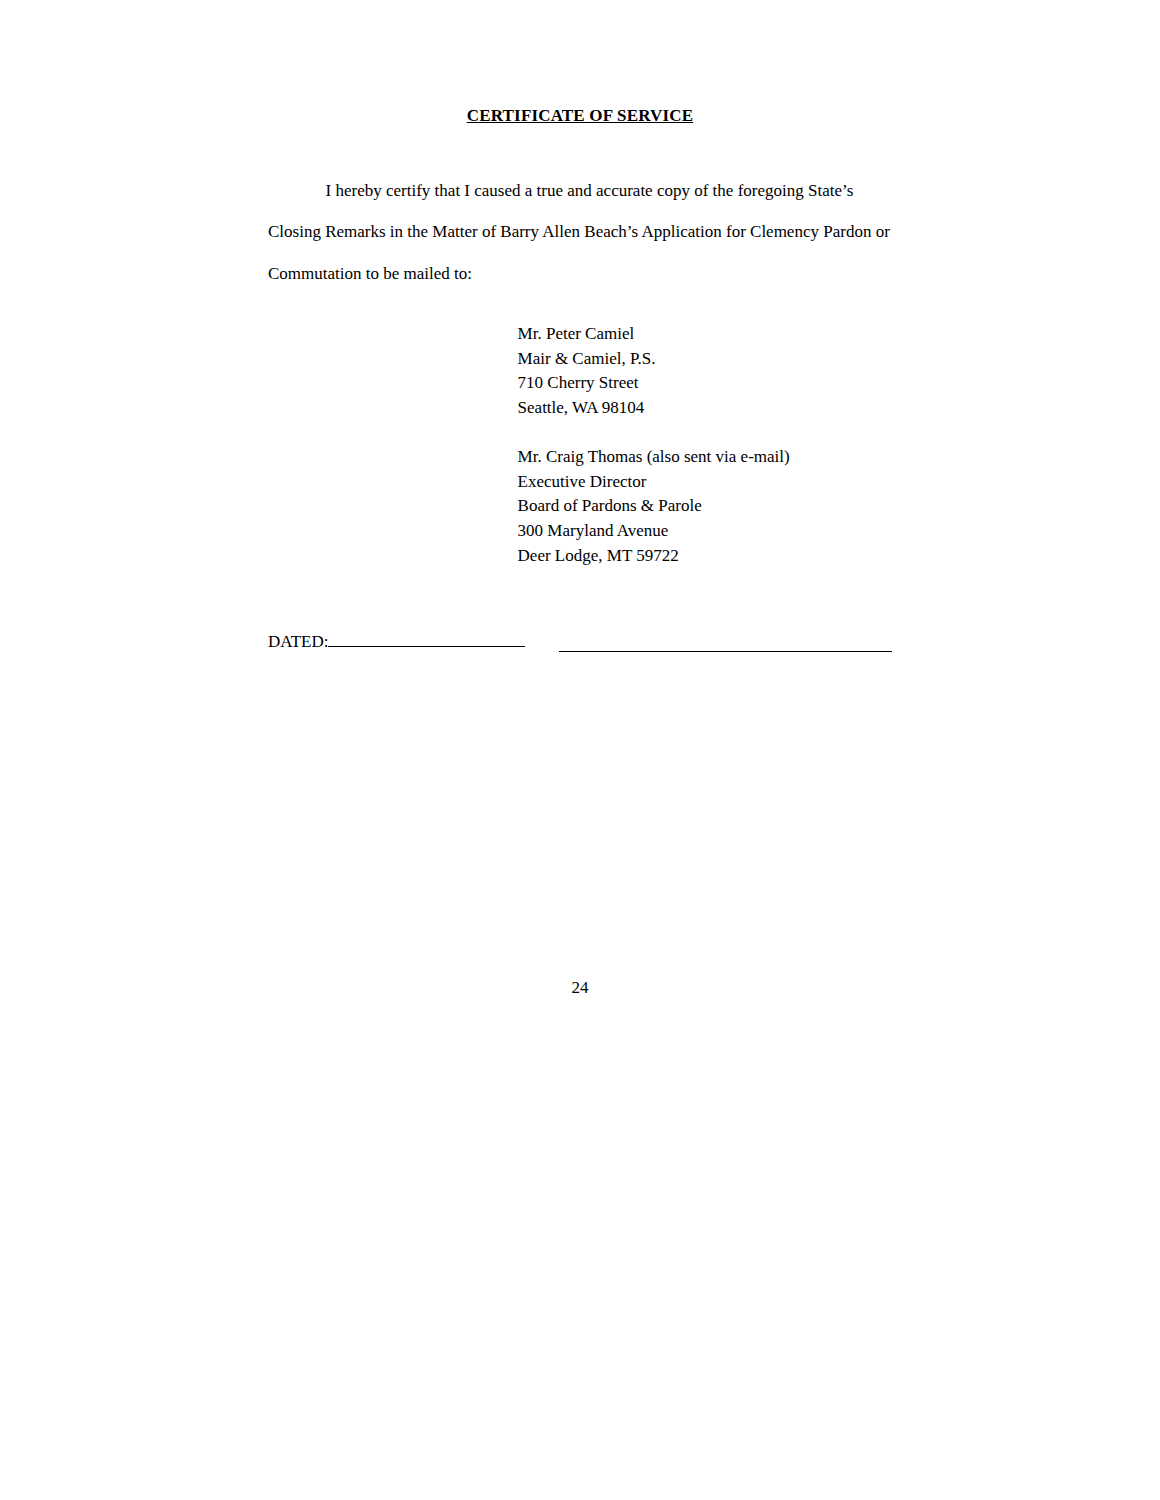CERTIFICATE OF SERVICE
I hereby certify that I caused a true and accurate copy of the foregoing State’s Closing Remarks in the Matter of Barry Allen Beach’s Application for Clemency Pardon or Commutation to be mailed to:
Mr. Peter Camiel
Mair & Camiel, P.S.
710 Cherry Street
Seattle, WA 98104
Mr. Craig Thomas (also sent via e-mail)
Executive Director
Board of Pardons & Parole
300 Maryland Avenue
Deer Lodge, MT 59722
DATED:
24